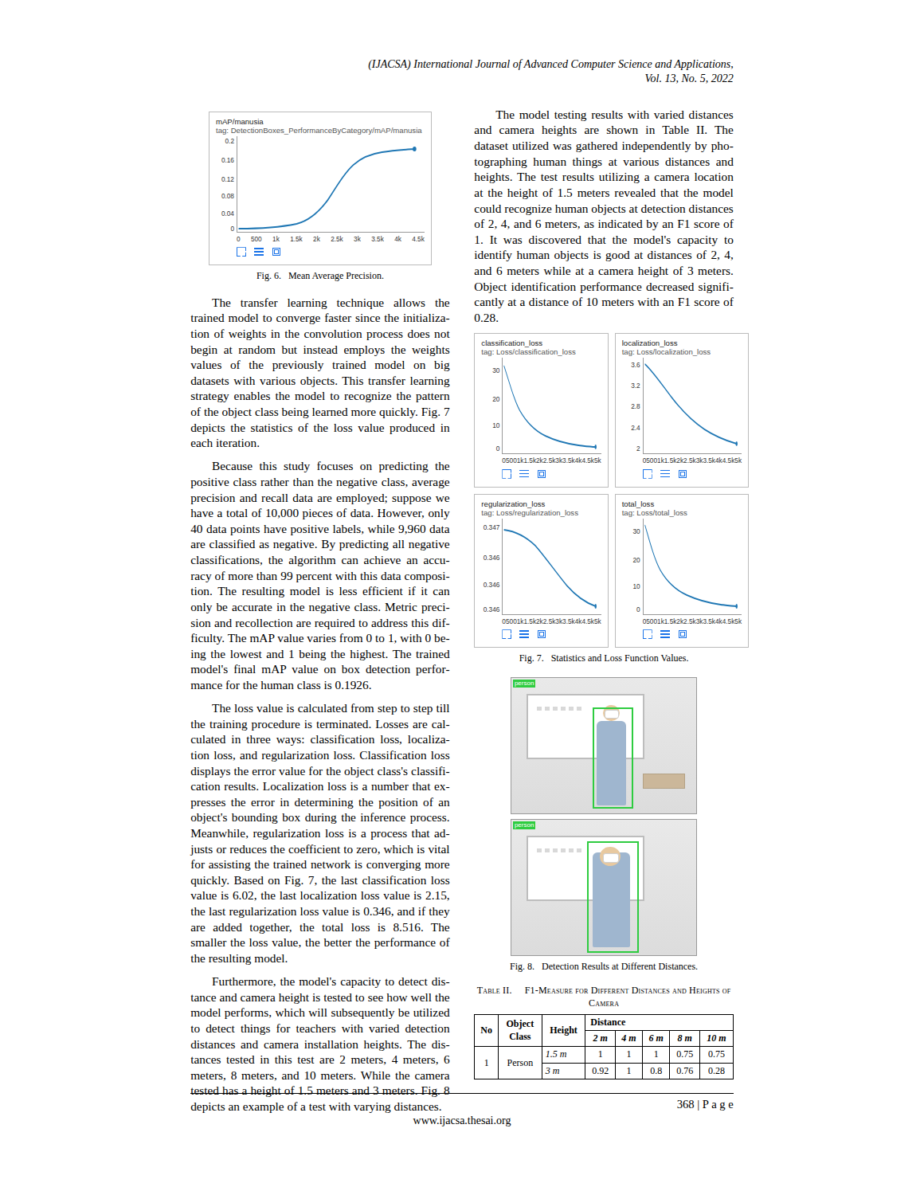(IJACSA) International Journal of Advanced Computer Science and Applications,
Vol. 13, No. 5, 2022
mAP/manusia
tag: DetectionBoxes_PerformanceByCategory/mAP/manusia
0.2 0.16 0.12 0.08 0.04 0
05001k 1.5k 2k 2.5k 3k 3.5k 4k 4.5k
Fig. 6. Mean Average Precision.
The transfer learning technique allows the trained model to converge faster since the initialization of weights in the convolution process does not begin at random but instead employs the weights values of the previously trained model on big datasets with various objects. This transfer learning strategy enables the model to recognize the pattern of the object class being learned more quickly. Fig. 7 depicts the statistics of the loss value produced in each iteration.
Because this study focuses on predicting the positive class rather than the negative class, average precision and recall data are employed; suppose we have a total of 10,000 pieces of data. However, only 40 data points have positive labels, while 9,960 data are classified as negative. By predicting all negative classifications, the algorithm can achieve an accuracy of more than 99 percent with this data composition. The resulting model is less efficient if it can only be accurate in the negative class. Metric precision and recollection are required to address this difficulty. The mAP value varies from 0 to 1, with 0 being the lowest and 1 being the highest. The trained model's final mAP value on box detection performance for the human class is 0.1926.
The loss value is calculated from step to step till the training procedure is terminated. Losses are calculated in three ways: classification loss, localization loss, and regularization loss. Classification loss displays the error value for the object class's classification results. Localization loss is a number that expresses the error in determining the position of an object's bounding box during the inference process. Meanwhile, regularization loss is a process that adjusts or reduces the coefficient to zero, which is vital for assisting the trained network is converging more quickly. Based on Fig. 7, the last classification loss value is 6.02, the last localization loss value is 2.15, the last regularization loss value is 0.346, and if they are added together, the total loss is 8.516. The smaller the loss value, the better the performance of the resulting model.
Furthermore, the model's capacity to detect distance and camera height is tested to see how well the model performs, which will subsequently be utilized to detect things for teachers with varied detection distances and camera installation heights. The distances tested in this test are 2 meters, 4 meters, 6 meters, 8 meters, and 10 meters. While the camera tested has a height of 1.5 meters and 3 meters. Fig. 8 depicts an example of a test with varying distances.
The model testing results with varied distances and camera heights are shown in Table II. The dataset utilized was gathered independently by photographing human things at various distances and heights. The test results utilizing a camera location at the height of 1.5 meters revealed that the model could recognize human objects at detection distances of 2, 4, and 6 meters, as indicated by an F1 score of 1. It was discovered that the model's capacity to identify human objects is good at distances of 2, 4, and 6 meters while at a camera height of 3 meters. Object identification performance decreased significantly at a distance of 10 meters with an F1 score of 0.28.
classification_loss
tag: Loss/classification_loss
30 20 10 0
05001k 1.5k 2k 2.5k 3k 3.5k 4k 4.5k 5k
localization_loss
tag: Loss/localization_loss
3.6 3.2 2.8 2.4 2
05001k 1.5k 2k 2.5k 3k 3.5k 4k 4.5k 5k
regularization_loss
tag: Loss/regularization_loss
0.347 0.346 0.346 0.346
05001k 1.5k 2k 2.5k 3k 3.5k 4k 4.5k 5k
total_loss
tag: Loss/total_loss
30 20 10 0
05001k 1.5k 2k 2.5k 3k 3.5k 4k 4.5k 5k
Fig. 7. Statistics and Loss Function Values.
person
EZVIZ
person
Fig. 8. Detection Results at Different Distances.
Table II. F1-Measure for Different Distances and Heights of Camera
| No | Object Class | Height | Distance |
| --- | --- | --- | --- |
| 2 m | 4 m | 6 m | 8 m | 10 m |
| 1 | Person | 1.5 m | 1 | 1 | 1 | 0.75 | 0.75 |
| 3 m | 0.92 | 1 | 0.8 | 0.76 | 0.28 |
368 | P a g e
www.ijacsa.thesai.org